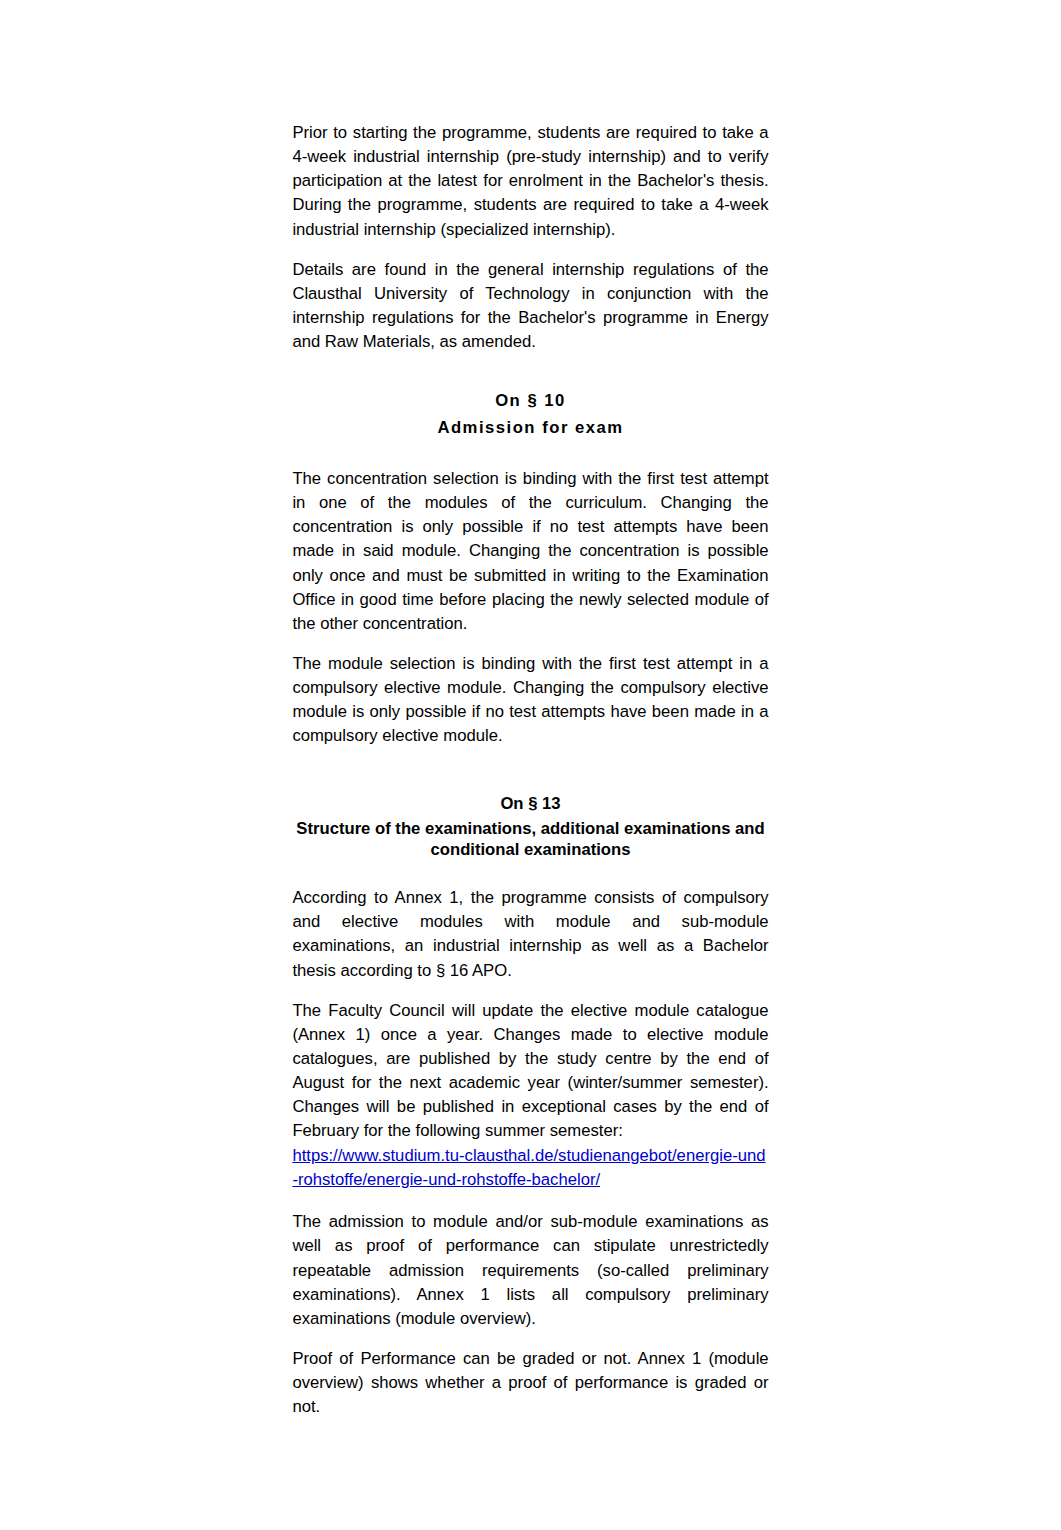Prior to starting the programme, students are required to take a 4-week industrial internship (pre-study internship) and to verify participation at the latest for enrolment in the Bachelor's thesis. During the programme, students are required to take a 4-week industrial internship (specialized internship).
Details are found in the general internship regulations of the Clausthal University of Technology in conjunction with the internship regulations for the Bachelor's programme in Energy and Raw Materials, as amended.
On § 10
Admission for exam
The concentration selection is binding with the first test attempt in one of the modules of the curriculum. Changing the concentration is only possible if no test attempts have been made in said module. Changing the concentration is possible only once and must be submitted in writing to the Examination Office in good time before placing the newly selected module of the other concentration.
The module selection is binding with the first test attempt in a compulsory elective module. Changing the compulsory elective module is only possible if no test attempts have been made in a compulsory elective module.
On § 13
Structure of the examinations, additional examinations and
conditional examinations
According to Annex 1, the programme consists of compulsory and elective modules with module and sub-module examinations, an industrial internship as well as a Bachelor thesis according to § 16 APO.
The Faculty Council will update the elective module catalogue (Annex 1) once a year. Changes made to elective module catalogues, are published by the study centre by the end of August for the next academic year (winter/summer semester). Changes will be published in exceptional cases by the end of February for the following summer semester:
https://www.studium.tu-clausthal.de/studienangebot/energie-und-rohstoffe/energie-und-rohstoffe-bachelor/
The admission to module and/or sub-module examinations as well as proof of performance can stipulate unrestrictedly repeatable admission requirements (so-called preliminary examinations). Annex 1 lists all compulsory preliminary examinations (module overview).
Proof of Performance can be graded or not. Annex 1 (module overview) shows whether a proof of performance is graded or not.